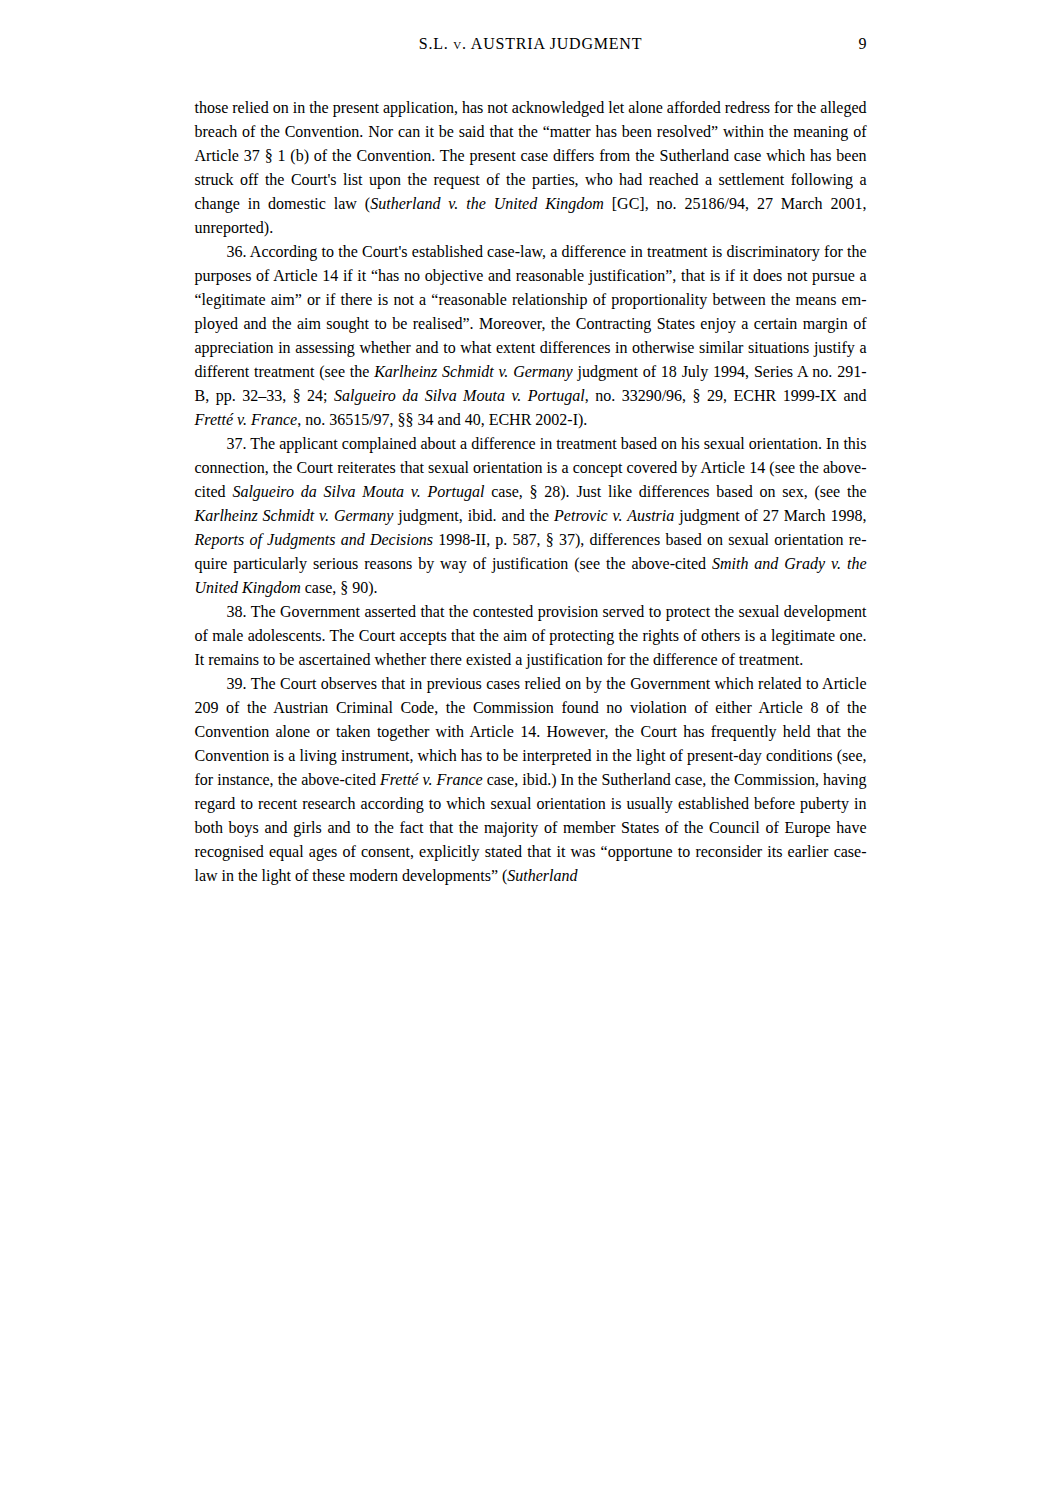S.L. v. AUSTRIA JUDGMENT 9
those relied on in the present application, has not acknowledged let alone afforded redress for the alleged breach of the Convention. Nor can it be said that the “matter has been resolved” within the meaning of Article 37 § 1 (b) of the Convention. The present case differs from the Sutherland case which has been struck off the Court's list upon the request of the parties, who had reached a settlement following a change in domestic law (Sutherland v. the United Kingdom [GC], no. 25186/94, 27 March 2001, unreported).
36. According to the Court's established case-law, a difference in treatment is discriminatory for the purposes of Article 14 if it “has no objective and reasonable justification”, that is if it does not pursue a “legitimate aim” or if there is not a “reasonable relationship of proportionality between the means employed and the aim sought to be realised”. Moreover, the Contracting States enjoy a certain margin of appreciation in assessing whether and to what extent differences in otherwise similar situations justify a different treatment (see the Karlheinz Schmidt v. Germany judgment of 18 July 1994, Series A no. 291-B, pp. 32–33, § 24; Salgueiro da Silva Mouta v. Portugal, no. 33290/96, § 29, ECHR 1999-IX and Fretté v. France, no. 36515/97, §§ 34 and 40, ECHR 2002-I).
37. The applicant complained about a difference in treatment based on his sexual orientation. In this connection, the Court reiterates that sexual orientation is a concept covered by Article 14 (see the above-cited Salgueiro da Silva Mouta v. Portugal case, § 28). Just like differences based on sex, (see the Karlheinz Schmidt v. Germany judgment, ibid. and the Petrovic v. Austria judgment of 27 March 1998, Reports of Judgments and Decisions 1998-II, p. 587, § 37), differences based on sexual orientation require particularly serious reasons by way of justification (see the above-cited Smith and Grady v. the United Kingdom case, § 90).
38. The Government asserted that the contested provision served to protect the sexual development of male adolescents. The Court accepts that the aim of protecting the rights of others is a legitimate one. It remains to be ascertained whether there existed a justification for the difference of treatment.
39. The Court observes that in previous cases relied on by the Government which related to Article 209 of the Austrian Criminal Code, the Commission found no violation of either Article 8 of the Convention alone or taken together with Article 14. However, the Court has frequently held that the Convention is a living instrument, which has to be interpreted in the light of present-day conditions (see, for instance, the above-cited Fretté v. France case, ibid.) In the Sutherland case, the Commission, having regard to recent research according to which sexual orientation is usually established before puberty in both boys and girls and to the fact that the majority of member States of the Council of Europe have recognised equal ages of consent, explicitly stated that it was “opportune to reconsider its earlier case-law in the light of these modern developments” (Sutherland